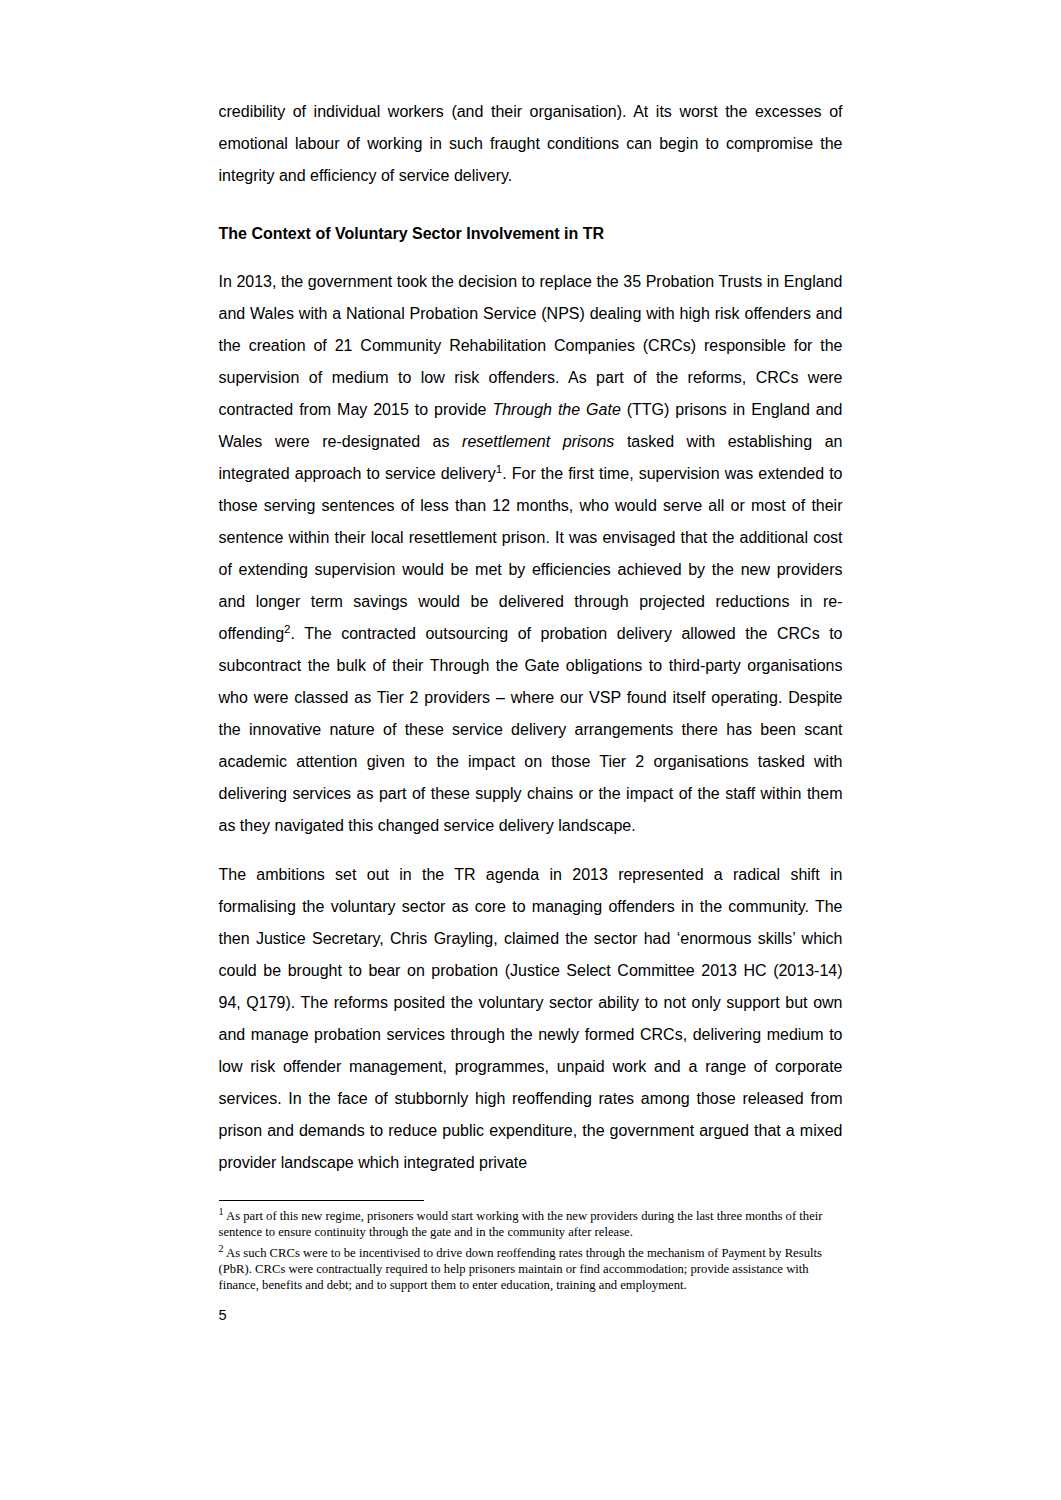credibility of individual workers (and their organisation). At its worst the excesses of emotional labour of working in such fraught conditions can begin to compromise the integrity and efficiency of service delivery.
The Context of Voluntary Sector Involvement in TR
In 2013, the government took the decision to replace the 35 Probation Trusts in England and Wales with a National Probation Service (NPS) dealing with high risk offenders and the creation of 21 Community Rehabilitation Companies (CRCs) responsible for the supervision of medium to low risk offenders. As part of the reforms, CRCs were contracted from May 2015 to provide Through the Gate (TTG) prisons in England and Wales were re-designated as resettlement prisons tasked with establishing an integrated approach to service delivery1. For the first time, supervision was extended to those serving sentences of less than 12 months, who would serve all or most of their sentence within their local resettlement prison. It was envisaged that the additional cost of extending supervision would be met by efficiencies achieved by the new providers and longer term savings would be delivered through projected reductions in re-offending2. The contracted outsourcing of probation delivery allowed the CRCs to subcontract the bulk of their Through the Gate obligations to third-party organisations who were classed as Tier 2 providers – where our VSP found itself operating. Despite the innovative nature of these service delivery arrangements there has been scant academic attention given to the impact on those Tier 2 organisations tasked with delivering services as part of these supply chains or the impact of the staff within them as they navigated this changed service delivery landscape.
The ambitions set out in the TR agenda in 2013 represented a radical shift in formalising the voluntary sector as core to managing offenders in the community. The then Justice Secretary, Chris Grayling, claimed the sector had ‘enormous skills’ which could be brought to bear on probation (Justice Select Committee 2013 HC (2013-14) 94, Q179). The reforms posited the voluntary sector ability to not only support but own and manage probation services through the newly formed CRCs, delivering medium to low risk offender management, programmes, unpaid work and a range of corporate services. In the face of stubbornly high reoffending rates among those released from prison and demands to reduce public expenditure, the government argued that a mixed provider landscape which integrated private
1 As part of this new regime, prisoners would start working with the new providers during the last three months of their sentence to ensure continuity through the gate and in the community after release.
2 As such CRCs were to be incentivised to drive down reoffending rates through the mechanism of Payment by Results (PbR). CRCs were contractually required to help prisoners maintain or find accommodation; provide assistance with finance, benefits and debt; and to support them to enter education, training and employment.
5